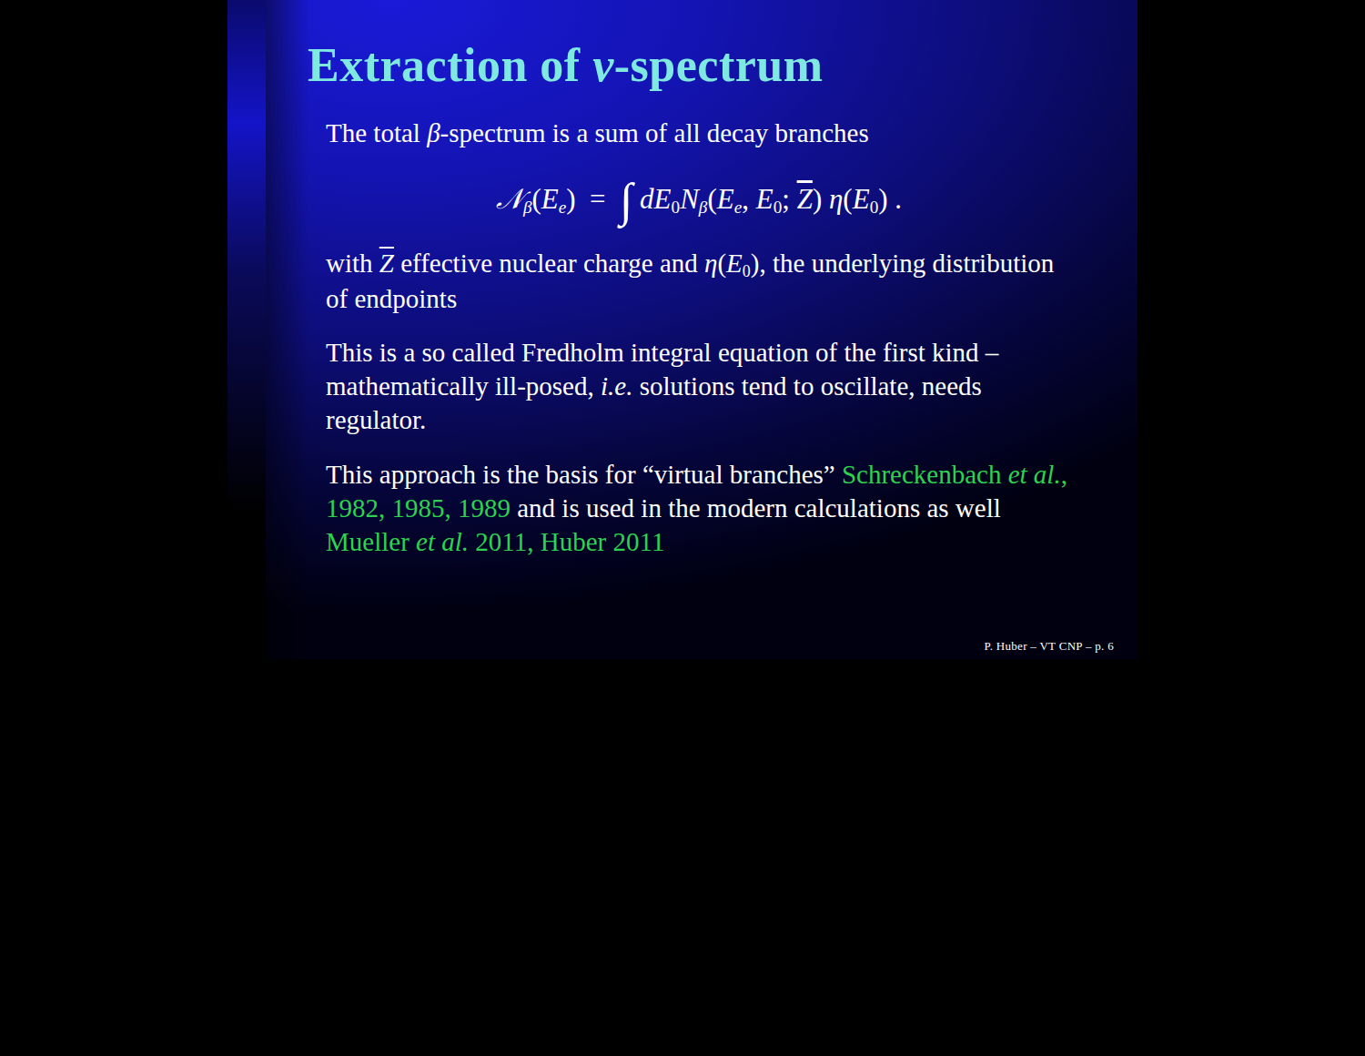Extraction of ν-spectrum
The total β-spectrum is a sum of all decay branches
𝒩β(Ee) = ∫ dE0Nβ(Ee, E0; Z) η(E0) .
with Z effective nuclear charge and η(E0), the underlying distribution of endpoints
This is a so called Fredholm integral equation of the first kind – mathematically ill-posed, i.e. solutions tend to oscillate, needs regulator.
This approach is the basis for “virtual branches” Schreckenbach et al., 1982, 1985, 1989 and is used in the modern calculations as well Mueller et al. 2011, Huber 2011
P. Huber – VT CNP – p. 6